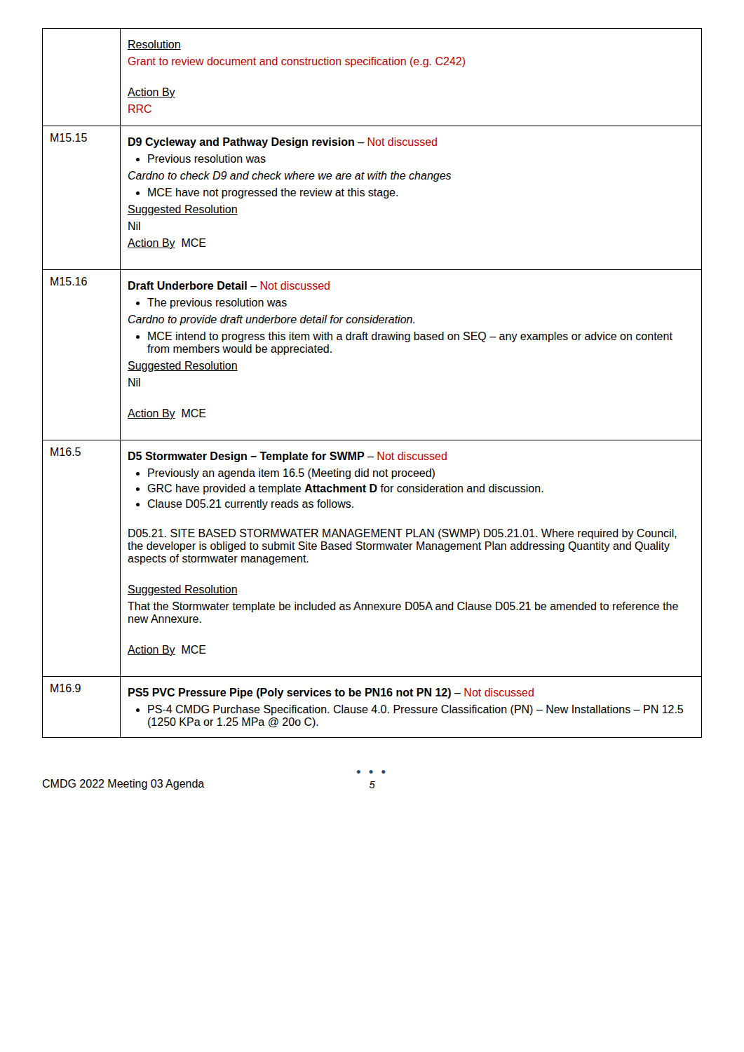| | Resolution Grant to review document and construction specification (e.g. C242) Action By RRC |
| M15.15 | D9 Cycleway and Pathway Design revision – Not discussed Previous resolution was Cardno to check D9 and check where we are at with the changes MCE have not progressed the review at this stage. Suggested Resolution Nil Action By MCE |
| M15.16 | Draft Underbore Detail – Not discussed The previous resolution was Cardno to provide draft underbore detail for consideration. MCE intend to progress this item with a draft drawing based on SEQ – any examples or advice on content from members would be appreciated. Suggested Resolution Nil Action By MCE |
| M16.5 | D5 Stormwater Design – Template for SWMP – Not discussed Previously an agenda item 16.5 (Meeting did not proceed) GRC have provided a template Attachment D for consideration and discussion. Clause D05.21 currently reads as follows. D05.21. SITE BASED STORMWATER MANAGEMENT PLAN (SWMP) D05.21.01. Where required by Council, the developer is obliged to submit Site Based Stormwater Management Plan addressing Quantity and Quality aspects of stormwater management. Suggested Resolution That the Stormwater template be included as Annexure D05A and Clause D05.21 be amended to reference the new Annexure. Action By MCE |
| M16.9 | PS5 PVC Pressure Pipe (Poly services to be PN16 not PN 12) – Not discussed PS-4 CMDG Purchase Specification. Clause 4.0. Pressure Classification (PN) – New Installations – PN 12.5 (1250 KPa or 1.25 MPa @ 20o C). |
• • •
5
CMDG 2022 Meeting 03 Agenda